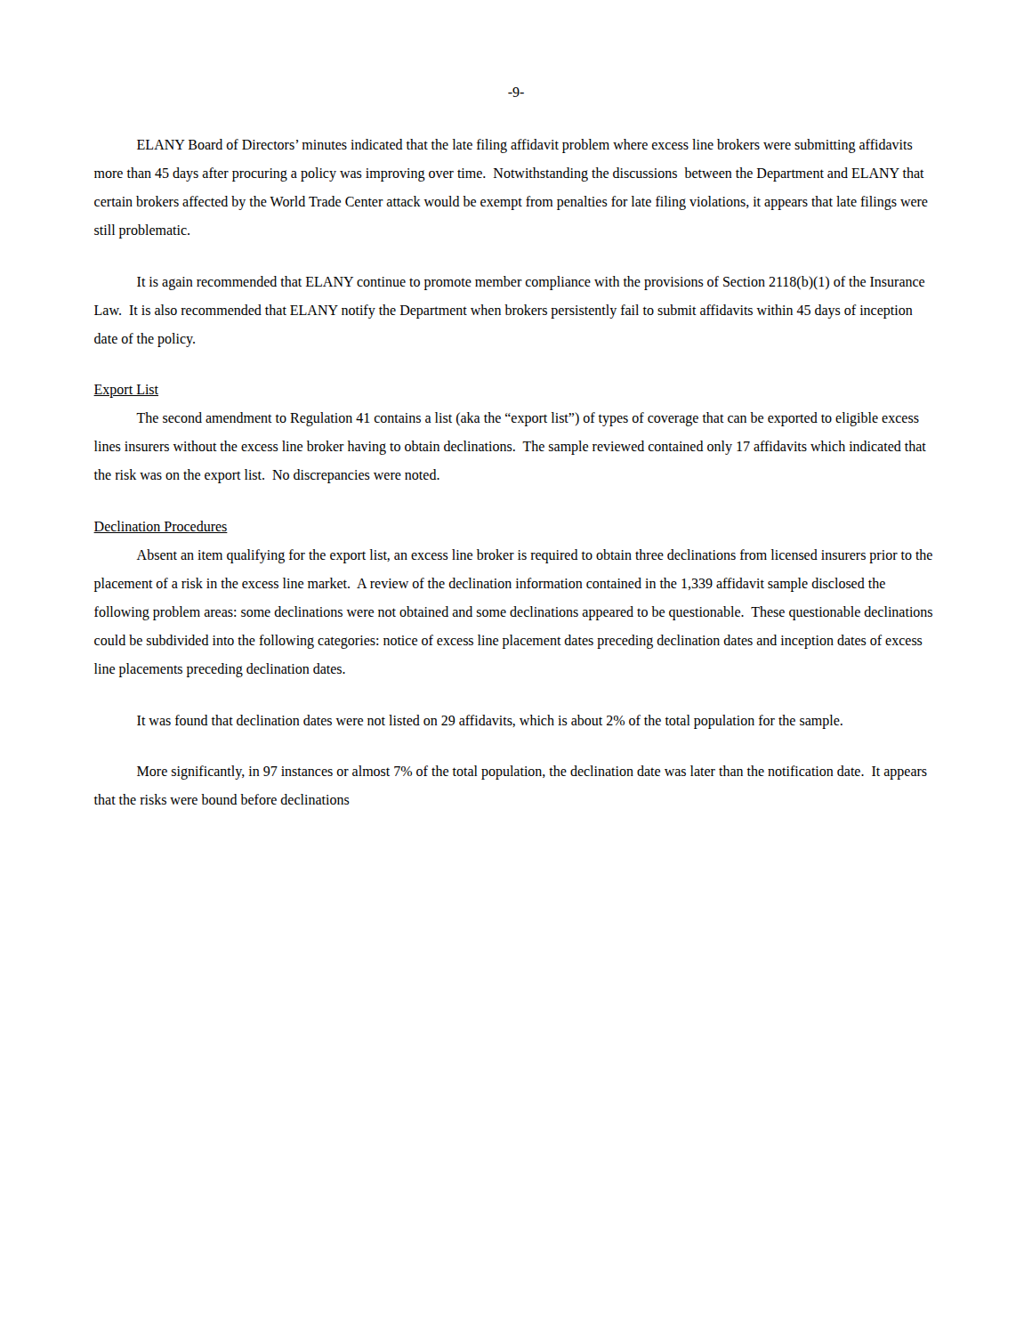-9-
ELANY Board of Directors’ minutes indicated that the late filing affidavit problem where excess line brokers were submitting affidavits more than 45 days after procuring a policy was improving over time. Notwithstanding the discussions between the Department and ELANY that certain brokers affected by the World Trade Center attack would be exempt from penalties for late filing violations, it appears that late filings were still problematic.
It is again recommended that ELANY continue to promote member compliance with the provisions of Section 2118(b)(1) of the Insurance Law. It is also recommended that ELANY notify the Department when brokers persistently fail to submit affidavits within 45 days of inception date of the policy.
Export List
The second amendment to Regulation 41 contains a list (aka the “export list”) of types of coverage that can be exported to eligible excess lines insurers without the excess line broker having to obtain declinations. The sample reviewed contained only 17 affidavits which indicated that the risk was on the export list. No discrepancies were noted.
Declination Procedures
Absent an item qualifying for the export list, an excess line broker is required to obtain three declinations from licensed insurers prior to the placement of a risk in the excess line market. A review of the declination information contained in the 1,339 affidavit sample disclosed the following problem areas: some declinations were not obtained and some declinations appeared to be questionable. These questionable declinations could be subdivided into the following categories: notice of excess line placement dates preceding declination dates and inception dates of excess line placements preceding declination dates.
It was found that declination dates were not listed on 29 affidavits, which is about 2% of the total population for the sample.
More significantly, in 97 instances or almost 7% of the total population, the declination date was later than the notification date. It appears that the risks were bound before declinations